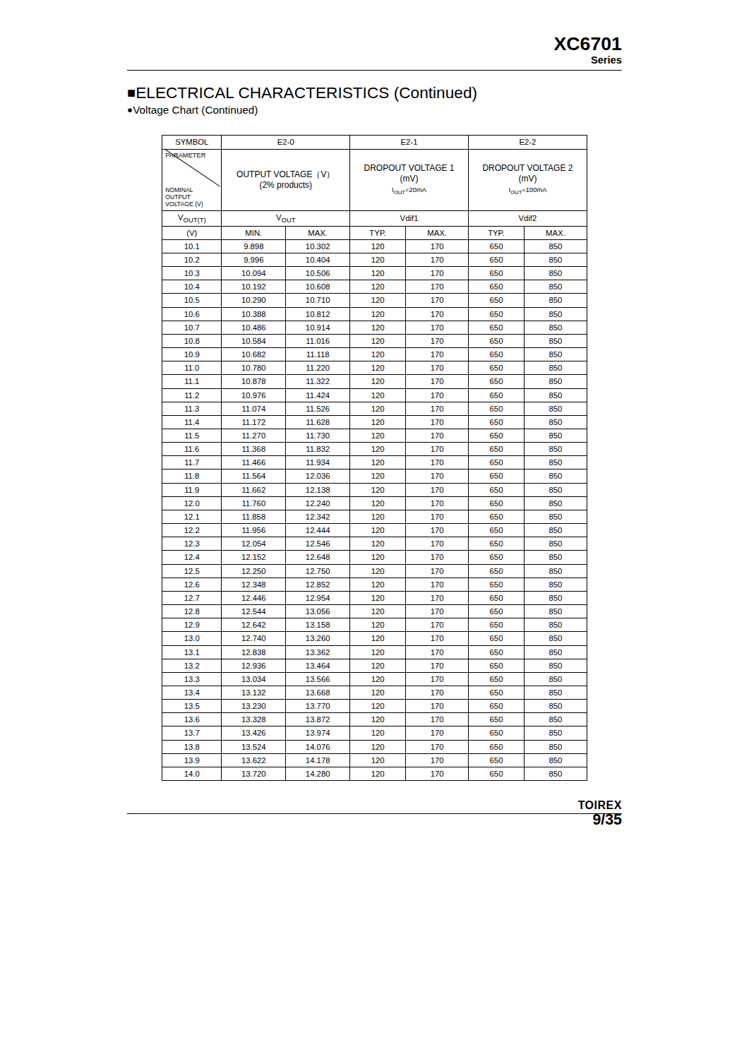XC6701
Series
■ELECTRICAL CHARACTERISTICS (Continued)
●Voltage Chart (Continued)
| SYMBOL | E2-0 | E2-1 | E2-2 |
| --- | --- | --- | --- |
| PARAMETER NOMINAL OUTPUT VOLTAGE (V) | OUTPUT VOLTAGE（V） (2% products) | DROPOUT VOLTAGE 1 (mV) I OUT =20mA | DROPOUT VOLTAGE 2 (mV) I OUT =100mA |
| V OUT(T) | V OUT | Vdif1 | Vdif2 |
| (V) | MIN. | MAX. | TYP. | MAX. | TYP. | MAX. |
| 10.1 | 9.898 | 10.302 | 120 | 170 | 650 | 850 |
| 10.2 | 9.996 | 10.404 | 120 | 170 | 650 | 850 |
| 10.3 | 10.094 | 10.506 | 120 | 170 | 650 | 850 |
| 10.4 | 10.192 | 10.608 | 120 | 170 | 650 | 850 |
| 10.5 | 10.290 | 10.710 | 120 | 170 | 650 | 850 |
| 10.6 | 10.388 | 10.812 | 120 | 170 | 650 | 850 |
| 10.7 | 10.486 | 10.914 | 120 | 170 | 650 | 850 |
| 10.8 | 10.584 | 11.016 | 120 | 170 | 650 | 850 |
| 10.9 | 10.682 | 11.118 | 120 | 170 | 650 | 850 |
| 11.0 | 10.780 | 11.220 | 120 | 170 | 650 | 850 |
| 11.1 | 10.878 | 11.322 | 120 | 170 | 650 | 850 |
| 11.2 | 10.976 | 11.424 | 120 | 170 | 650 | 850 |
| 11.3 | 11.074 | 11.526 | 120 | 170 | 650 | 850 |
| 11.4 | 11.172 | 11.628 | 120 | 170 | 650 | 850 |
| 11.5 | 11.270 | 11.730 | 120 | 170 | 650 | 850 |
| 11.6 | 11.368 | 11.832 | 120 | 170 | 650 | 850 |
| 11.7 | 11.466 | 11.934 | 120 | 170 | 650 | 850 |
| 11.8 | 11.564 | 12.036 | 120 | 170 | 650 | 850 |
| 11.9 | 11.662 | 12.138 | 120 | 170 | 650 | 850 |
| 12.0 | 11.760 | 12.240 | 120 | 170 | 650 | 850 |
| 12.1 | 11.858 | 12.342 | 120 | 170 | 650 | 850 |
| 12.2 | 11.956 | 12.444 | 120 | 170 | 650 | 850 |
| 12.3 | 12.054 | 12.546 | 120 | 170 | 650 | 850 |
| 12.4 | 12.152 | 12.648 | 120 | 170 | 650 | 850 |
| 12.5 | 12.250 | 12.750 | 120 | 170 | 650 | 850 |
| 12.6 | 12.348 | 12.852 | 120 | 170 | 650 | 850 |
| 12.7 | 12.446 | 12.954 | 120 | 170 | 650 | 850 |
| 12.8 | 12.544 | 13.056 | 120 | 170 | 650 | 850 |
| 12.9 | 12.642 | 13.158 | 120 | 170 | 650 | 850 |
| 13.0 | 12.740 | 13.260 | 120 | 170 | 650 | 850 |
| 13.1 | 12.838 | 13.362 | 120 | 170 | 650 | 850 |
| 13.2 | 12.936 | 13.464 | 120 | 170 | 650 | 850 |
| 13.3 | 13.034 | 13.566 | 120 | 170 | 650 | 850 |
| 13.4 | 13.132 | 13.668 | 120 | 170 | 650 | 850 |
| 13.5 | 13.230 | 13.770 | 120 | 170 | 650 | 850 |
| 13.6 | 13.328 | 13.872 | 120 | 170 | 650 | 850 |
| 13.7 | 13.426 | 13.974 | 120 | 170 | 650 | 850 |
| 13.8 | 13.524 | 14.076 | 120 | 170 | 650 | 850 |
| 13.9 | 13.622 | 14.178 | 120 | 170 | 650 | 850 |
| 14.0 | 13.720 | 14.280 | 120 | 170 | 650 | 850 |
TOIREX
9/35